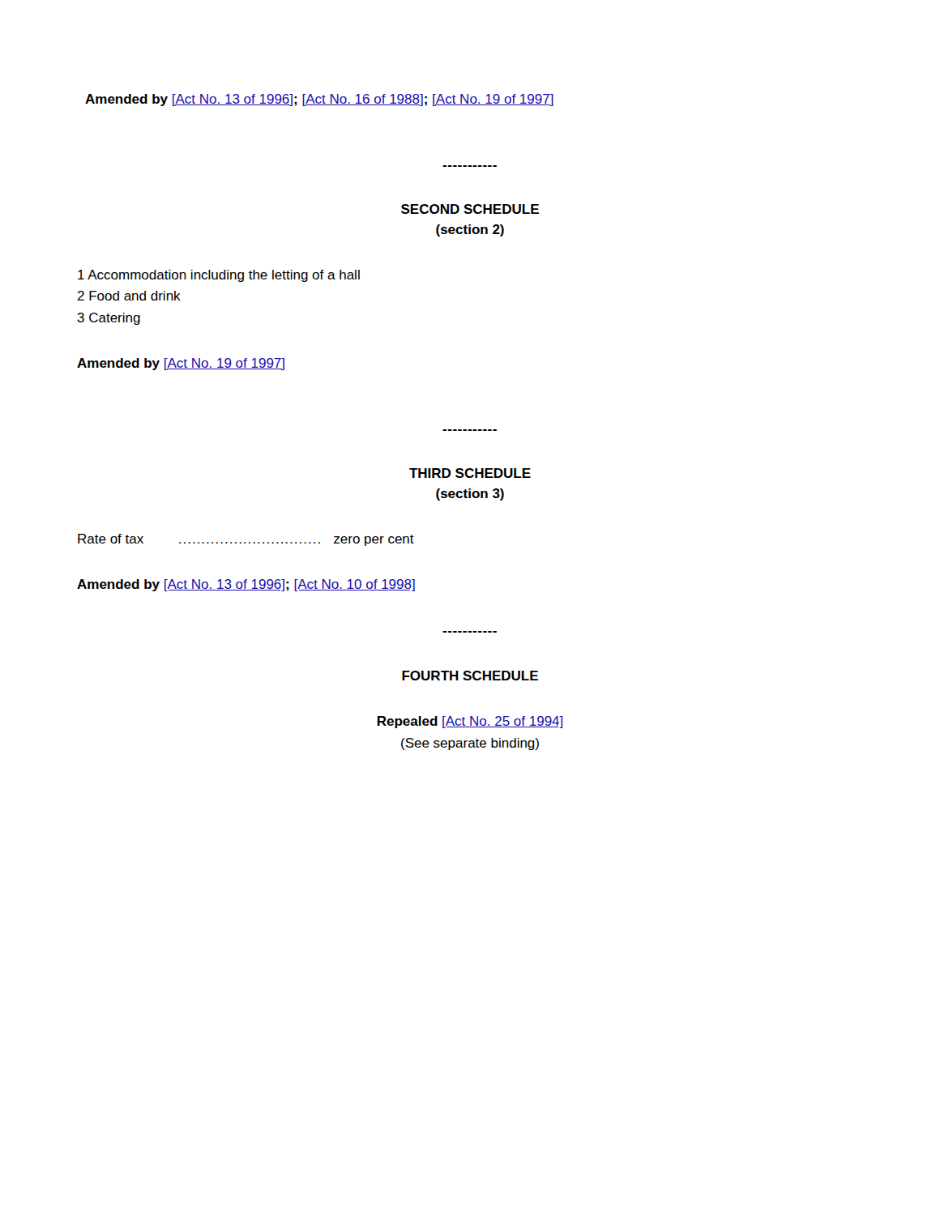Amended by [Act No. 13 of 1996]; [Act No. 16 of 1988]; [Act No. 19 of 1997]
-----------
SECOND SCHEDULE
(section 2)
1 Accommodation including the letting of a hall
2 Food and drink
3 Catering
Amended by [Act No. 19 of 1997]
-----------
THIRD SCHEDULE
(section 3)
Rate of tax ............................... zero per cent
Amended by [Act No. 13 of 1996]; [Act No. 10 of 1998]
-----------
FOURTH SCHEDULE
Repealed [Act No. 25 of 1994](See separate binding)